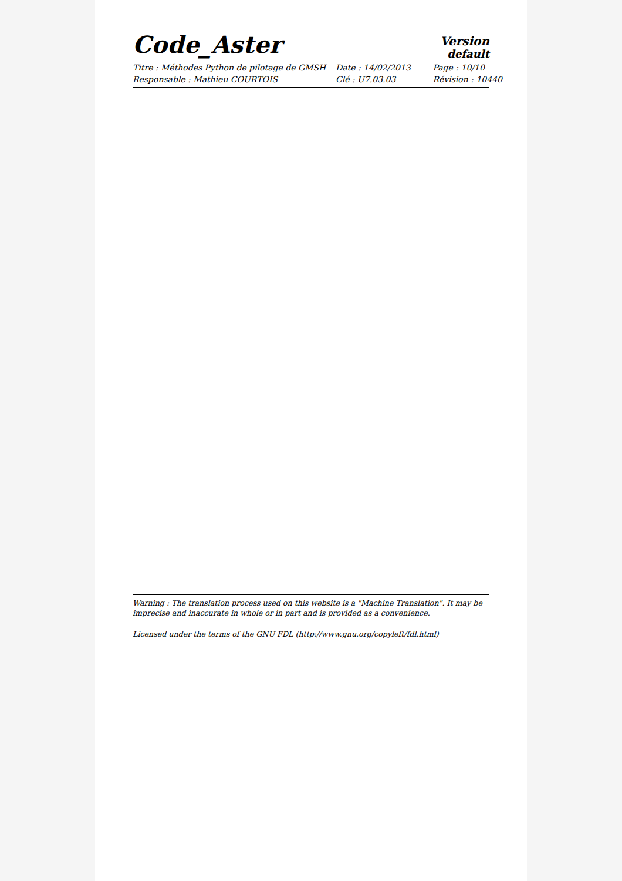Version default
Code_Aster
| Titre : Méthodes Python de pilotage de GMSH | Date : 14/02/2013 Page : 10/10 |
| Responsable : Mathieu COURTOIS | Clé : U7.03.03 Révision : 10440 |
Warning : The translation process used on this website is a "Machine Translation". It may be imprecise and inaccurate in whole or in part and is provided as a convenience.
Licensed under the terms of the GNU FDL (http://www.gnu.org/copyleft/fdl.html)